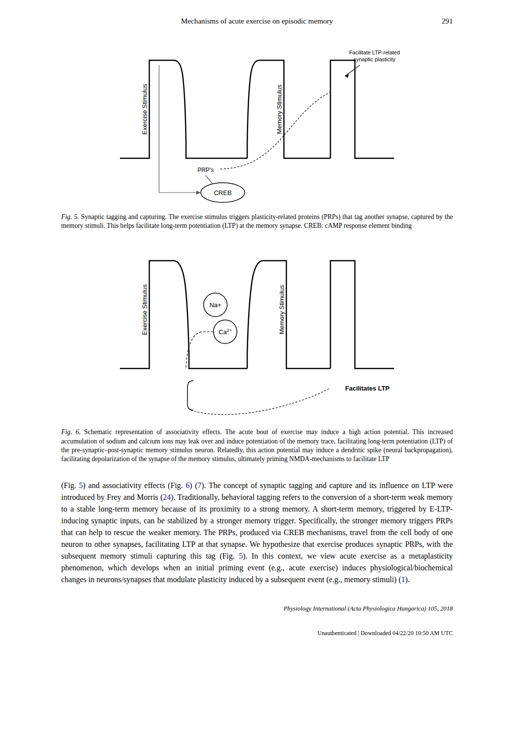Mechanisms of acute exercise on episodic memory 291
Exercise Stimulus Memory Stimulus Facilitate LTP-related synaptic plasticity PRP’s CREB
Fig. 5. Synaptic tagging and capturing. The exercise stimulus triggers plasticity-related proteins (PRPs) that tag another synapse, captured by the memory stimuli. This helps facilitate long-term potentiation (LTP) at the memory synapse. CREB: cAMP response element binding
Exercise Stimulus Memory Stimulus Na+ Ca2+ Facilitates LTP
Fig. 6. Schematic representation of associativity effects. The acute bout of exercise may induce a high action potential. This increased accumulation of sodium and calcium ions may leak over and induce potentiation of the memory trace, facilitating long-term potentiation (LTP) of the pre-synaptic–post-synaptic memory stimulus neuron. Relatedly, this action potential may induce a dendritic spike (neural backpropagation), facilitating depolarization of the synapse of the memory stimulus, ultimately priming NMDA-mechanisms to facilitate LTP
(Fig. 5) and associativity effects (Fig. 6) (7). The concept of synaptic tagging and capture and its influence on LTP were introduced by Frey and Morris (24). Traditionally, behavioral tagging refers to the conversion of a short-term weak memory to a stable long-term memory because of its proximity to a strong memory. A short-term memory, triggered by E-LTP-inducing synaptic inputs, can be stabilized by a stronger memory trigger. Specifically, the stronger memory triggers PRPs that can help to rescue the weaker memory. The PRPs, produced via CREB mechanisms, travel from the cell body of one neuron to other synapses, facilitating LTP at that synapse. We hypothesize that exercise produces synaptic PRPs, with the subsequent memory stimuli capturing this tag (Fig. 5). In this context, we view acute exercise as a metaplasticity phenomenon, which develops when an initial priming event (e.g., acute exercise) induces physiological/biochemical changes in neurons/synapses that modulate plasticity induced by a subsequent event (e.g., memory stimuli) (1).
Physiology International (Acta Physiologica Hungarica) 105, 2018
Unauthenticated | Downloaded 04/22/20 10:50 AM UTC